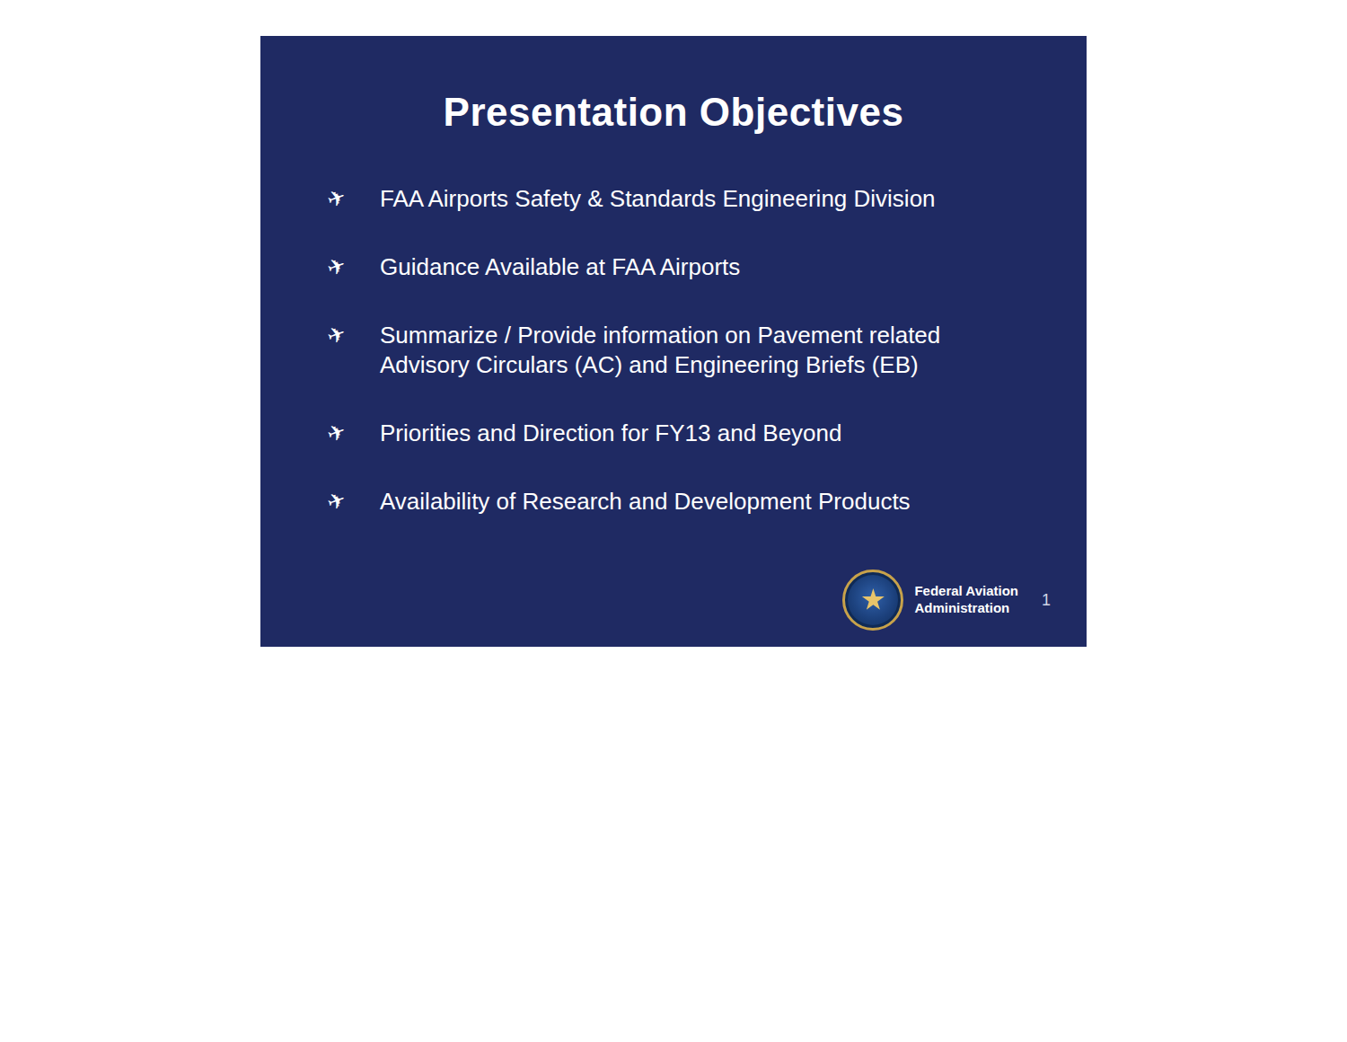Presentation Objectives
FAA Airports Safety & Standards Engineering Division
Guidance Available at FAA Airports
Summarize / Provide information on Pavement related Advisory Circulars (AC) and Engineering Briefs (EB)
Priorities and Direction for FY13 and Beyond
Availability of Research and Development Products
Federal Aviation
Administration
1